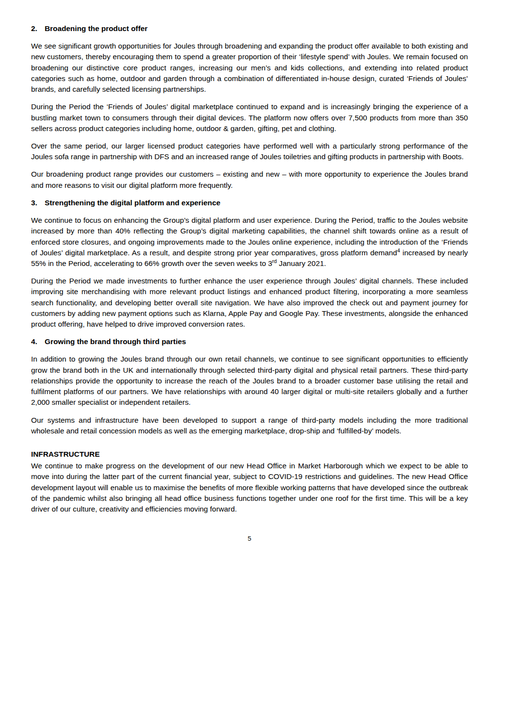2. Broadening the product offer
We see significant growth opportunities for Joules through broadening and expanding the product offer available to both existing and new customers, thereby encouraging them to spend a greater proportion of their ‘lifestyle spend’ with Joules. We remain focused on broadening our distinctive core product ranges, increasing our men’s and kids collections, and extending into related product categories such as home, outdoor and garden through a combination of differentiated in-house design, curated ‘Friends of Joules’ brands, and carefully selected licensing partnerships.
During the Period the ‘Friends of Joules’ digital marketplace continued to expand and is increasingly bringing the experience of a bustling market town to consumers through their digital devices. The platform now offers over 7,500 products from more than 350 sellers across product categories including home, outdoor & garden, gifting, pet and clothing.
Over the same period, our larger licensed product categories have performed well with a particularly strong performance of the Joules sofa range in partnership with DFS and an increased range of Joules toiletries and gifting products in partnership with Boots.
Our broadening product range provides our customers – existing and new – with more opportunity to experience the Joules brand and more reasons to visit our digital platform more frequently.
3. Strengthening the digital platform and experience
We continue to focus on enhancing the Group’s digital platform and user experience. During the Period, traffic to the Joules website increased by more than 40% reflecting the Group’s digital marketing capabilities, the channel shift towards online as a result of enforced store closures, and ongoing improvements made to the Joules online experience, including the introduction of the ‘Friends of Joules’ digital marketplace. As a result, and despite strong prior year comparatives, gross platform demand4 increased by nearly 55% in the Period, accelerating to 66% growth over the seven weeks to 3rd January 2021.
During the Period we made investments to further enhance the user experience through Joules’ digital channels. These included improving site merchandising with more relevant product listings and enhanced product filtering, incorporating a more seamless search functionality, and developing better overall site navigation. We have also improved the check out and payment journey for customers by adding new payment options such as Klarna, Apple Pay and Google Pay. These investments, alongside the enhanced product offering, have helped to drive improved conversion rates.
4. Growing the brand through third parties
In addition to growing the Joules brand through our own retail channels, we continue to see significant opportunities to efficiently grow the brand both in the UK and internationally through selected third-party digital and physical retail partners. These third-party relationships provide the opportunity to increase the reach of the Joules brand to a broader customer base utilising the retail and fulfilment platforms of our partners. We have relationships with around 40 larger digital or multi-site retailers globally and a further 2,000 smaller specialist or independent retailers.
Our systems and infrastructure have been developed to support a range of third-party models including the more traditional wholesale and retail concession models as well as the emerging marketplace, drop-ship and ‘fulfilled-by’ models.
INFRASTRUCTURE
We continue to make progress on the development of our new Head Office in Market Harborough which we expect to be able to move into during the latter part of the current financial year, subject to COVID-19 restrictions and guidelines. The new Head Office development layout will enable us to maximise the benefits of more flexible working patterns that have developed since the outbreak of the pandemic whilst also bringing all head office business functions together under one roof for the first time. This will be a key driver of our culture, creativity and efficiencies moving forward.
5